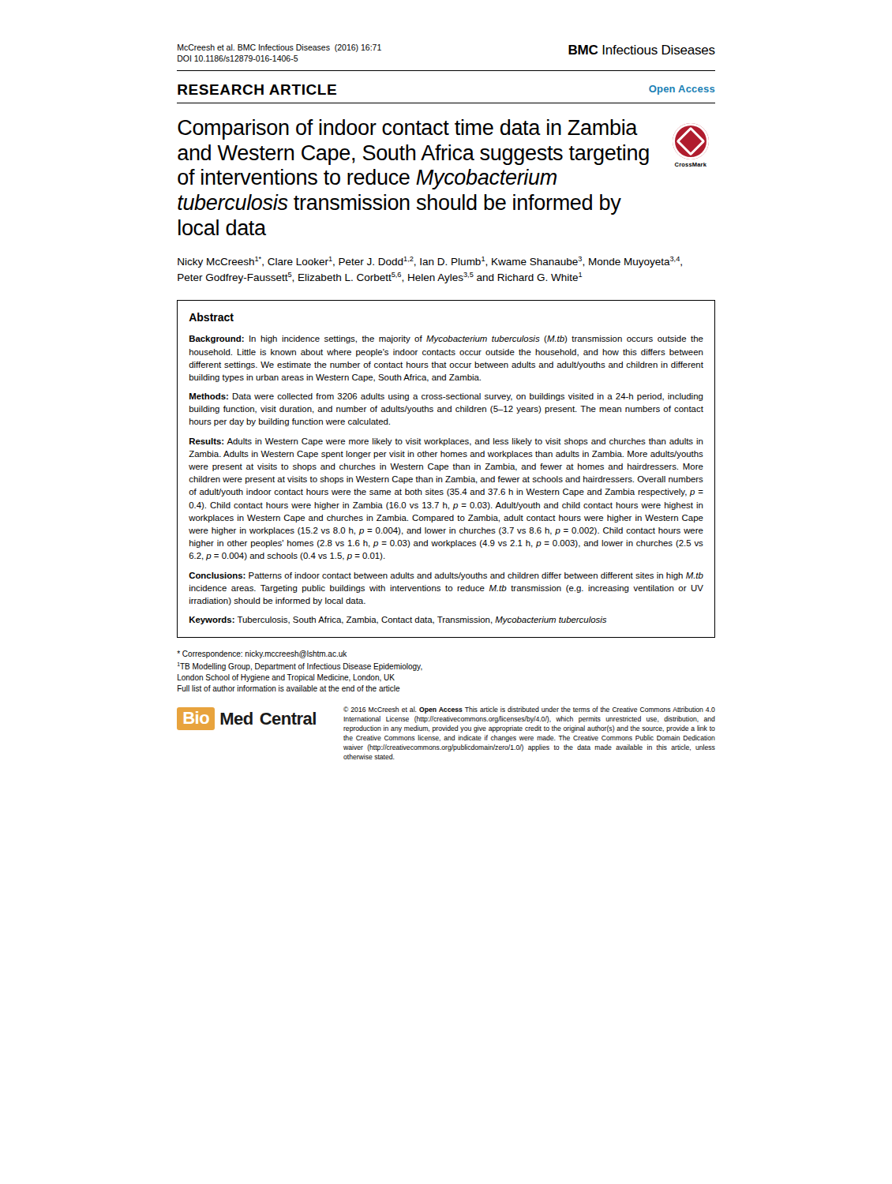McCreesh et al. BMC Infectious Diseases (2016) 16:71
DOI 10.1186/s12879-016-1406-5
BMC Infectious Diseases
RESEARCH ARTICLE
Open Access
CrossMark
Comparison of indoor contact time data in Zambia and Western Cape, South Africa suggests targeting of interventions to reduce Mycobacterium tuberculosis transmission should be informed by local data
Nicky McCreesh1*, Clare Looker1, Peter J. Dodd1,2, Ian D. Plumb1, Kwame Shanaube3, Monde Muyoyeta3,4,
Peter Godfrey-Faussett5, Elizabeth L. Corbett5,6, Helen Ayles3,5 and Richard G. White1
Abstract
Background: In high incidence settings, the majority of Mycobacterium tuberculosis (M.tb) transmission occurs outside the household. Little is known about where people's indoor contacts occur outside the household, and how this differs between different settings. We estimate the number of contact hours that occur between adults and adult/youths and children in different building types in urban areas in Western Cape, South Africa, and Zambia.
Methods: Data were collected from 3206 adults using a cross-sectional survey, on buildings visited in a 24-h period, including building function, visit duration, and number of adults/youths and children (5–12 years) present. The mean numbers of contact hours per day by building function were calculated.
Results: Adults in Western Cape were more likely to visit workplaces, and less likely to visit shops and churches than adults in Zambia. Adults in Western Cape spent longer per visit in other homes and workplaces than adults in Zambia. More adults/youths were present at visits to shops and churches in Western Cape than in Zambia, and fewer at homes and hairdressers. More children were present at visits to shops in Western Cape than in Zambia, and fewer at schools and hairdressers. Overall numbers of adult/youth indoor contact hours were the same at both sites (35.4 and 37.6 h in Western Cape and Zambia respectively, p = 0.4). Child contact hours were higher in Zambia (16.0 vs 13.7 h, p = 0.03). Adult/youth and child contact hours were highest in workplaces in Western Cape and churches in Zambia. Compared to Zambia, adult contact hours were higher in Western Cape were higher in workplaces (15.2 vs 8.0 h, p = 0.004), and lower in churches (3.7 vs 8.6 h, p = 0.002). Child contact hours were higher in other peoples' homes (2.8 vs 1.6 h, p = 0.03) and workplaces (4.9 vs 2.1 h, p = 0.003), and lower in churches (2.5 vs 6.2, p = 0.004) and schools (0.4 vs 1.5, p = 0.01).
Conclusions: Patterns of indoor contact between adults and adults/youths and children differ between different sites in high M.tb incidence areas. Targeting public buildings with interventions to reduce M.tb transmission (e.g. increasing ventilation or UV irradiation) should be informed by local data.
Keywords: Tuberculosis, South Africa, Zambia, Contact data, Transmission, Mycobacterium tuberculosis
* Correspondence: nicky.mccreesh@lshtm.ac.uk
1TB Modelling Group, Department of Infectious Disease Epidemiology,
London School of Hygiene and Tropical Medicine, London, UK
Full list of author information is available at the end of the article
Bio Med Central
© 2016 McCreesh et al. Open Access This article is distributed under the terms of the Creative Commons Attribution 4.0 International License (http://creativecommons.org/licenses/by/4.0/), which permits unrestricted use, distribution, and reproduction in any medium, provided you give appropriate credit to the original author(s) and the source, provide a link to the Creative Commons license, and indicate if changes were made. The Creative Commons Public Domain Dedication waiver (http://creativecommons.org/publicdomain/zero/1.0/) applies to the data made available in this article, unless otherwise stated.